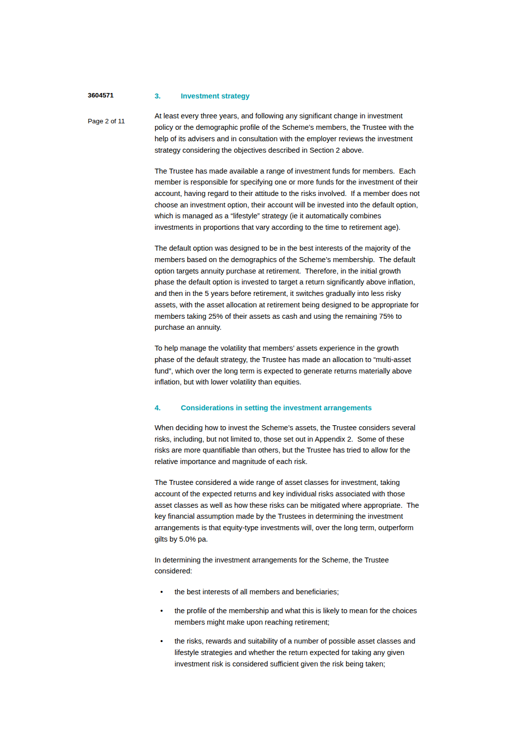3604571
Page 2 of 11
3. Investment strategy
At least every three years, and following any significant change in investment policy or the demographic profile of the Scheme’s members, the Trustee with the help of its advisers and in consultation with the employer reviews the investment strategy considering the objectives described in Section 2 above.
The Trustee has made available a range of investment funds for members. Each member is responsible for specifying one or more funds for the investment of their account, having regard to their attitude to the risks involved. If a member does not choose an investment option, their account will be invested into the default option, which is managed as a “lifestyle” strategy (ie it automatically combines investments in proportions that vary according to the time to retirement age).
The default option was designed to be in the best interests of the majority of the members based on the demographics of the Scheme’s membership. The default option targets annuity purchase at retirement. Therefore, in the initial growth phase the default option is invested to target a return significantly above inflation, and then in the 5 years before retirement, it switches gradually into less risky assets, with the asset allocation at retirement being designed to be appropriate for members taking 25% of their assets as cash and using the remaining 75% to purchase an annuity.
To help manage the volatility that members’ assets experience in the growth phase of the default strategy, the Trustee has made an allocation to “multi-asset fund”, which over the long term is expected to generate returns materially above inflation, but with lower volatility than equities.
4. Considerations in setting the investment arrangements
When deciding how to invest the Scheme’s assets, the Trustee considers several risks, including, but not limited to, those set out in Appendix 2. Some of these risks are more quantifiable than others, but the Trustee has tried to allow for the relative importance and magnitude of each risk.
The Trustee considered a wide range of asset classes for investment, taking account of the expected returns and key individual risks associated with those asset classes as well as how these risks can be mitigated where appropriate. The key financial assumption made by the Trustees in determining the investment arrangements is that equity-type investments will, over the long term, outperform gilts by 5.0% pa.
In determining the investment arrangements for the Scheme, the Trustee considered:
the best interests of all members and beneficiaries;
the profile of the membership and what this is likely to mean for the choices members might make upon reaching retirement;
the risks, rewards and suitability of a number of possible asset classes and lifestyle strategies and whether the return expected for taking any given investment risk is considered sufficient given the risk being taken;